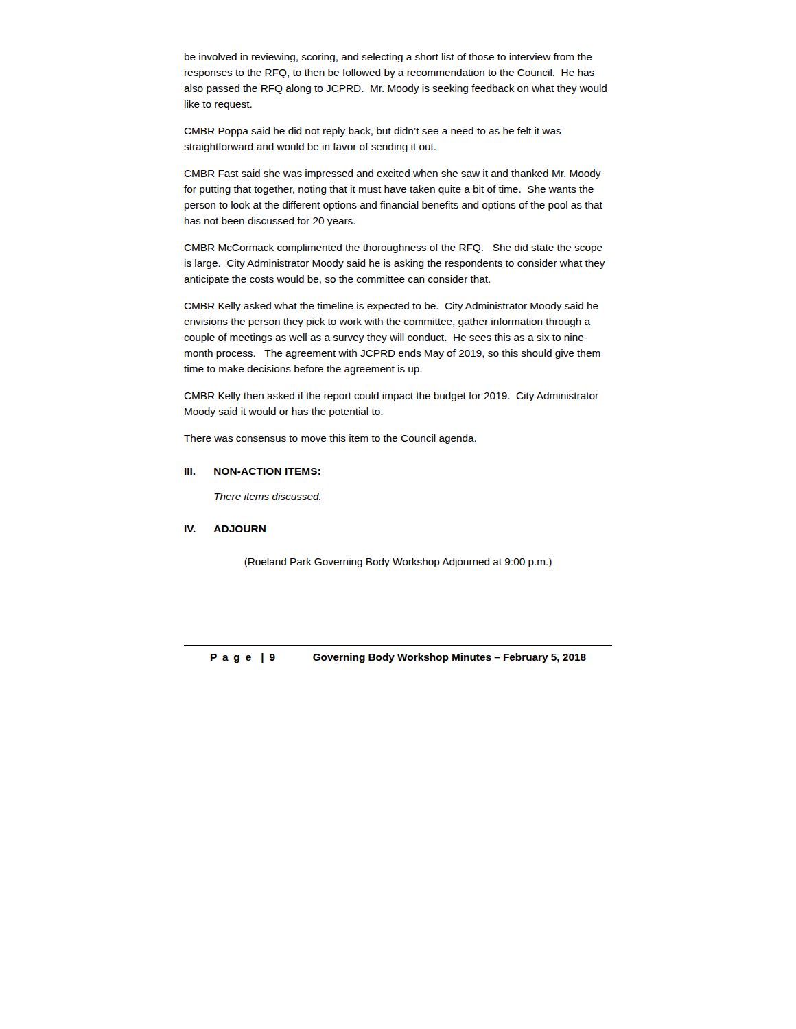be involved in reviewing, scoring, and selecting a short list of those to interview from the responses to the RFQ, to then be followed by a recommendation to the Council. He has also passed the RFQ along to JCPRD. Mr. Moody is seeking feedback on what they would like to request.
CMBR Poppa said he did not reply back, but didn’t see a need to as he felt it was straightforward and would be in favor of sending it out.
CMBR Fast said she was impressed and excited when she saw it and thanked Mr. Moody for putting that together, noting that it must have taken quite a bit of time. She wants the person to look at the different options and financial benefits and options of the pool as that has not been discussed for 20 years.
CMBR McCormack complimented the thoroughness of the RFQ. She did state the scope is large. City Administrator Moody said he is asking the respondents to consider what they anticipate the costs would be, so the committee can consider that.
CMBR Kelly asked what the timeline is expected to be. City Administrator Moody said he envisions the person they pick to work with the committee, gather information through a couple of meetings as well as a survey they will conduct. He sees this as a six to nine-month process. The agreement with JCPRD ends May of 2019, so this should give them time to make decisions before the agreement is up.
CMBR Kelly then asked if the report could impact the budget for 2019. City Administrator Moody said it would or has the potential to.
There was consensus to move this item to the Council agenda.
III. NON-ACTION ITEMS:
There items discussed.
IV. ADJOURN
(Roeland Park Governing Body Workshop Adjourned at 9:00 p.m.)
P a g e | 9 Governing Body Workshop Minutes – February 5, 2018